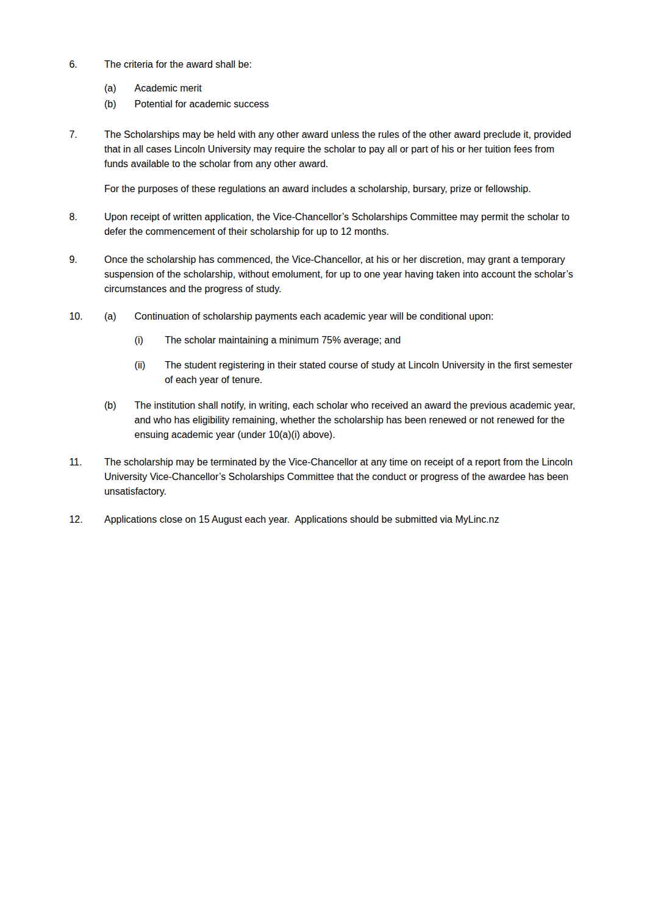6.
The criteria for the award shall be:
(a) Academic merit
(b) Potential for academic success
7.
The Scholarships may be held with any other award unless the rules of the other award preclude it, provided that in all cases Lincoln University may require the scholar to pay all or part of his or her tuition fees from funds available to the scholar from any other award.
For the purposes of these regulations an award includes a scholarship, bursary, prize or fellowship.
8.
Upon receipt of written application, the Vice-Chancellor’s Scholarships Committee may permit the scholar to defer the commencement of their scholarship for up to 12 months.
9.
Once the scholarship has commenced, the Vice-Chancellor, at his or her discretion, may grant a temporary suspension of the scholarship, without emolument, for up to one year having taken into account the scholar’s circumstances and the progress of study.
10.
(a)
Continuation of scholarship payments each academic year will be conditional upon:
(i) The scholar maintaining a minimum 75% average; and
(ii) The student registering in their stated course of study at Lincoln University in the first semester of each year of tenure.
(b)
The institution shall notify, in writing, each scholar who received an award the previous academic year, and who has eligibility remaining, whether the scholarship has been renewed or not renewed for the ensuing academic year (under 10(a)(i) above).
11.
The scholarship may be terminated by the Vice-Chancellor at any time on receipt of a report from the Lincoln University Vice-Chancellor’s Scholarships Committee that the conduct or progress of the awardee has been unsatisfactory.
12.
Applications close on 15 August each year. Applications should be submitted via MyLinc.nz